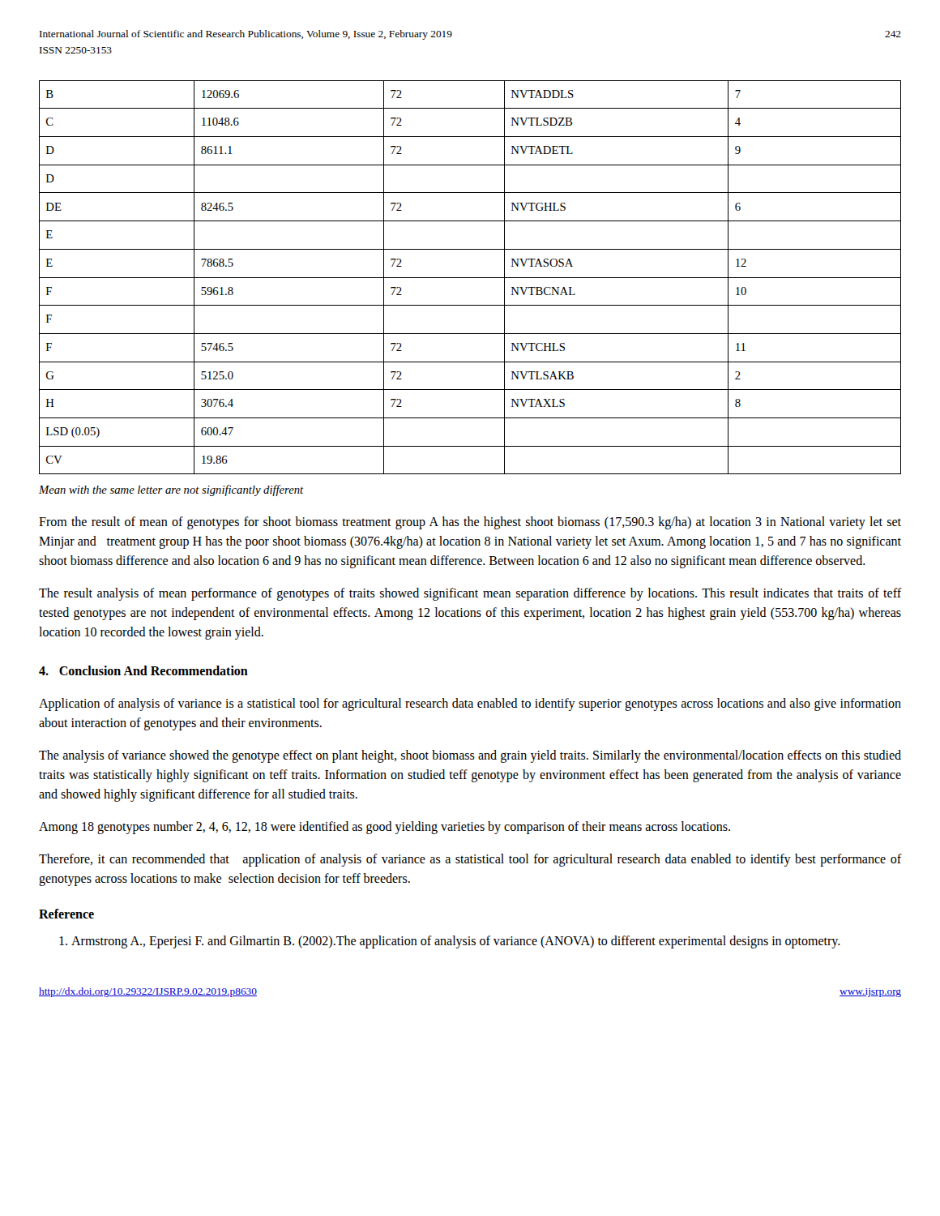International Journal of Scientific and Research Publications, Volume 9, Issue 2, February 2019
ISSN 2250-3153 242
| B | 12069.6 | 72 | NVTADDLS | 7 |
| C | 11048.6 | 72 | NVTLSDZB | 4 |
| D | 8611.1 | 72 | NVTADETL | 9 |
| D | | | | |
| DE | 8246.5 | 72 | NVTGHLS | 6 |
| E | | | | |
| E | 7868.5 | 72 | NVTASOSA | 12 |
| F | 5961.8 | 72 | NVTBCNAL | 10 |
| F | | | | |
| F | 5746.5 | 72 | NVTCHLS | 11 |
| G | 5125.0 | 72 | NVTLSAKB | 2 |
| H | 3076.4 | 72 | NVTAXLS | 8 |
| LSD (0.05) | 600.47 | | | |
| CV | 19.86 | | | |
Mean with the same letter are not significantly different
From the result of mean of genotypes for shoot biomass treatment group A has the highest shoot biomass (17,590.3 kg/ha) at location 3 in National variety let set Minjar and treatment group H has the poor shoot biomass (3076.4kg/ha) at location 8 in National variety let set Axum. Among location 1, 5 and 7 has no significant shoot biomass difference and also location 6 and 9 has no significant mean difference. Between location 6 and 12 also no significant mean difference observed.
The result analysis of mean performance of genotypes of traits showed significant mean separation difference by locations. This result indicates that traits of teff tested genotypes are not independent of environmental effects. Among 12 locations of this experiment, location 2 has highest grain yield (553.700 kg/ha) whereas location 10 recorded the lowest grain yield.
4. Conclusion And Recommendation
Application of analysis of variance is a statistical tool for agricultural research data enabled to identify superior genotypes across locations and also give information about interaction of genotypes and their environments.
The analysis of variance showed the genotype effect on plant height, shoot biomass and grain yield traits. Similarly the environmental/location effects on this studied traits was statistically highly significant on teff traits. Information on studied teff genotype by environment effect has been generated from the analysis of variance and showed highly significant difference for all studied traits.
Among 18 genotypes number 2, 4, 6, 12, 18 were identified as good yielding varieties by comparison of their means across locations.
Therefore, it can recommended that application of analysis of variance as a statistical tool for agricultural research data enabled to identify best performance of genotypes across locations to make selection decision for teff breeders.
Reference
Armstrong A., Eperjesi F. and Gilmartin B. (2002).The application of analysis of variance (ANOVA) to different experimental designs in optometry.
http://dx.doi.org/10.29322/IJSRP.9.02.2019.p8630 www.ijsrp.org